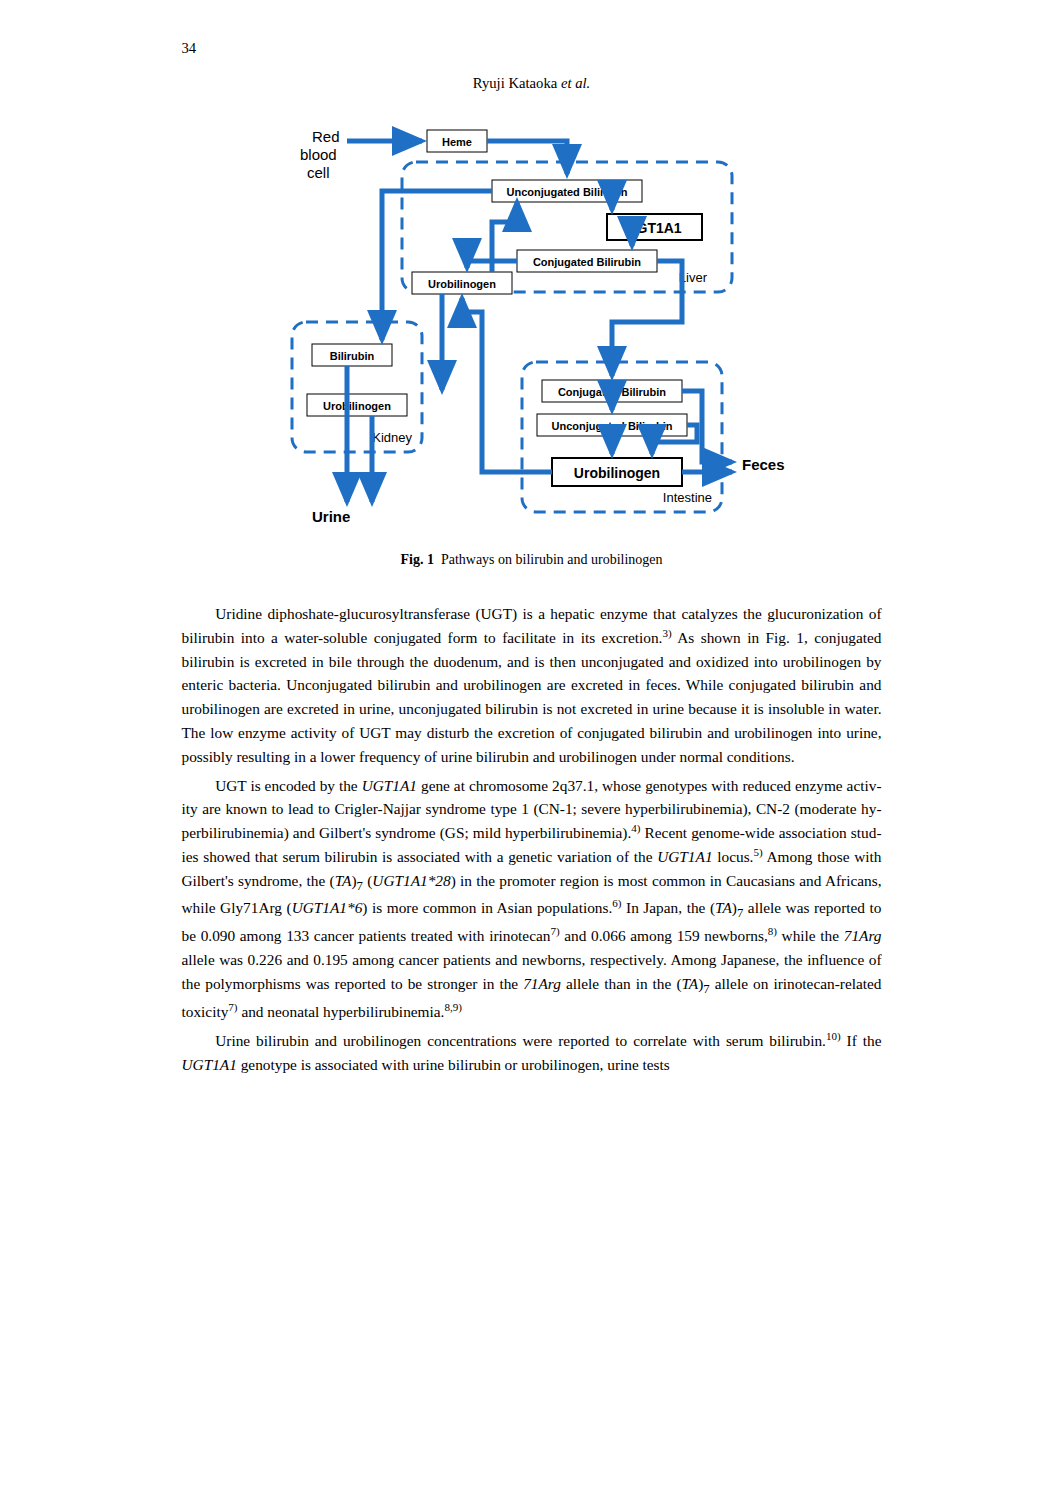34
Ryuji Kataoka et al.
Liver Kidney Intestine Red blood cell Heme Unconjugated Bilirubin UGT1A1 Conjugated Bilirubin Urobilinogen Bilirubin Urobilinogen Conjugated Bilirubin Unconjugated Bilirubin Urobilinogen Feces Urine
Fig. 1 Pathways on bilirubin and urobilinogen
Uridine diphoshate-glucurosyltransferase (UGT) is a hepatic enzyme that catalyzes the glucuronization of bilirubin into a water-soluble conjugated form to facilitate in its excretion.3) As shown in Fig. 1, conjugated bilirubin is excreted in bile through the duodenum, and is then unconjugated and oxidized into urobilinogen by enteric bacteria. Unconjugated bilirubin and urobilinogen are excreted in feces. While conjugated bilirubin and urobilinogen are excreted in urine, unconjugated bilirubin is not excreted in urine because it is insoluble in water. The low enzyme activity of UGT may disturb the excretion of conjugated bilirubin and urobilinogen into urine, possibly resulting in a lower frequency of urine bilirubin and urobilinogen under normal conditions.
UGT is encoded by the UGT1A1 gene at chromosome 2q37.1, whose genotypes with reduced enzyme activity are known to lead to Crigler-Najjar syndrome type 1 (CN-1; severe hyperbilirubinemia), CN-2 (moderate hyperbilirubinemia) and Gilbert's syndrome (GS; mild hyperbilirubinemia).4) Recent genome-wide association studies showed that serum bilirubin is associated with a genetic variation of the UGT1A1 locus.5) Among those with Gilbert's syndrome, the (TA)7 (UGT1A1*28) in the promoter region is most common in Caucasians and Africans, while Gly71Arg (UGT1A1*6) is more common in Asian populations.6) In Japan, the (TA)7 allele was reported to be 0.090 among 133 cancer patients treated with irinotecan7) and 0.066 among 159 newborns,8) while the 71Arg allele was 0.226 and 0.195 among cancer patients and newborns, respectively. Among Japanese, the influence of the polymorphisms was reported to be stronger in the 71Arg allele than in the (TA)7 allele on irinotecan-related toxicity7) and neonatal hyperbilirubinemia.8,9)
Urine bilirubin and urobilinogen concentrations were reported to correlate with serum bilirubin.10) If the UGT1A1 genotype is associated with urine bilirubin or urobilinogen, urine tests